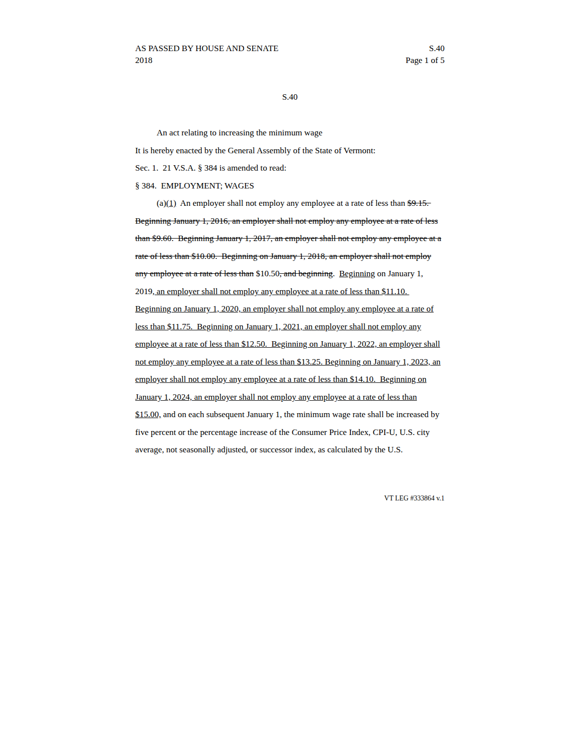AS PASSED BY HOUSE AND SENATE
2018
S.40
Page 1 of 5
S.40
An act relating to increasing the minimum wage
It is hereby enacted by the General Assembly of the State of Vermont:
Sec. 1. 21 V.S.A. § 384 is amended to read:
§ 384. EMPLOYMENT; WAGES
(a)(1) An employer shall not employ any employee at a rate of less than $9.15. Beginning January 1, 2016, an employer shall not employ any employee at a rate of less than $9.60. Beginning January 1, 2017, an employer shall not employ any employee at a rate of less than $10.00. Beginning on January 1, 2018, an employer shall not employ any employee at a rate of less than $10.50, and beginning. Beginning on January 1, 2019, an employer shall not employ any employee at a rate of less than $11.10. Beginning on January 1, 2020, an employer shall not employ any employee at a rate of less than $11.75. Beginning on January 1, 2021, an employer shall not employ any employee at a rate of less than $12.50. Beginning on January 1, 2022, an employer shall not employ any employee at a rate of less than $13.25. Beginning on January 1, 2023, an employer shall not employ any employee at a rate of less than $14.10. Beginning on January 1, 2024, an employer shall not employ any employee at a rate of less than $15.00, and on each subsequent January 1, the minimum wage rate shall be increased by five percent or the percentage increase of the Consumer Price Index, CPI-U, U.S. city average, not seasonally adjusted, or successor index, as calculated by the U.S.
VT LEG #333864 v.1